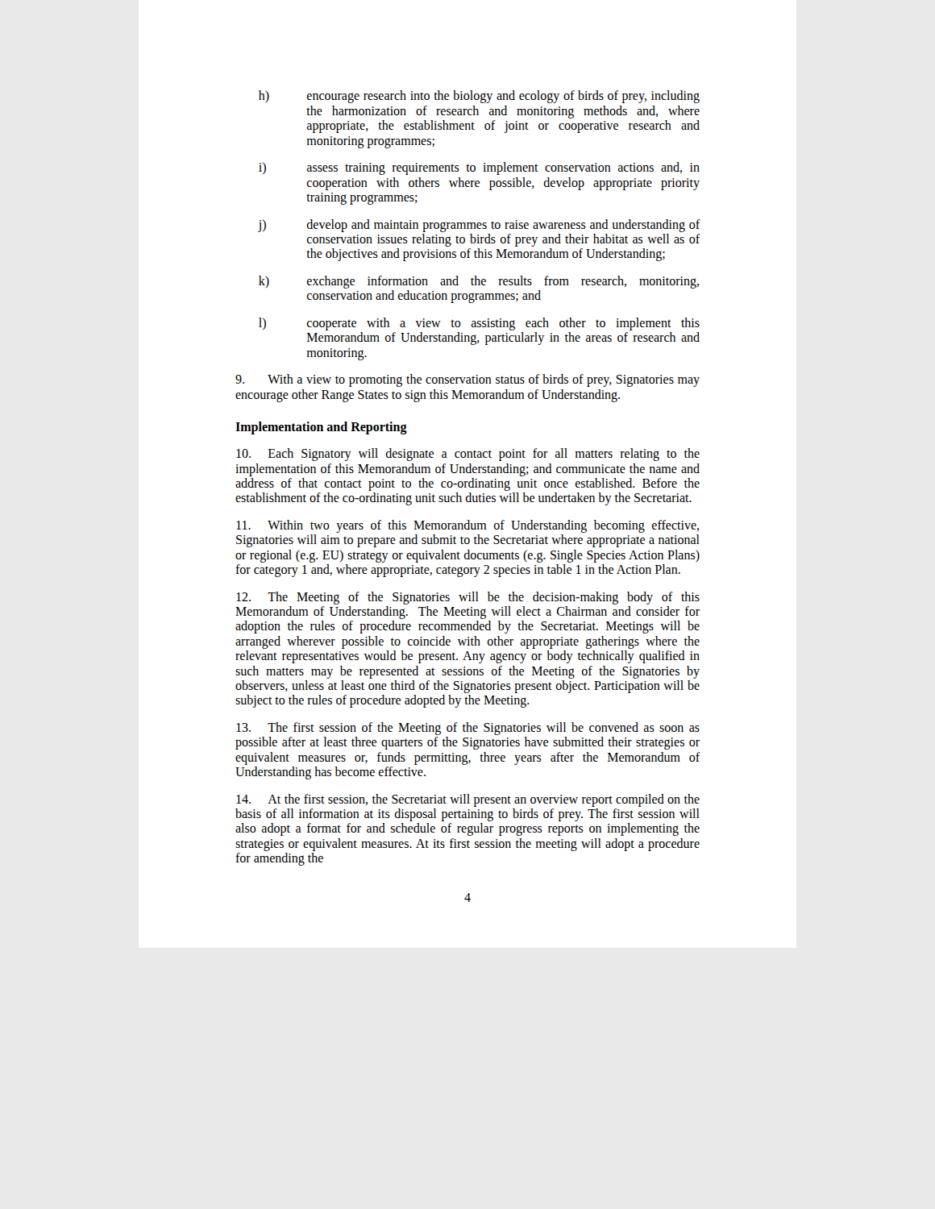h) encourage research into the biology and ecology of birds of prey, including the harmonization of research and monitoring methods and, where appropriate, the establishment of joint or cooperative research and monitoring programmes;
i) assess training requirements to implement conservation actions and, in cooperation with others where possible, develop appropriate priority training programmes;
j) develop and maintain programmes to raise awareness and understanding of conservation issues relating to birds of prey and their habitat as well as of the objectives and provisions of this Memorandum of Understanding;
k) exchange information and the results from research, monitoring, conservation and education programmes; and
l) cooperate with a view to assisting each other to implement this Memorandum of Understanding, particularly in the areas of research and monitoring.
9. With a view to promoting the conservation status of birds of prey, Signatories may encourage other Range States to sign this Memorandum of Understanding.
Implementation and Reporting
10. Each Signatory will designate a contact point for all matters relating to the implementation of this Memorandum of Understanding; and communicate the name and address of that contact point to the co-ordinating unit once established. Before the establishment of the co-ordinating unit such duties will be undertaken by the Secretariat.
11. Within two years of this Memorandum of Understanding becoming effective, Signatories will aim to prepare and submit to the Secretariat where appropriate a national or regional (e.g. EU) strategy or equivalent documents (e.g. Single Species Action Plans) for category 1 and, where appropriate, category 2 species in table 1 in the Action Plan.
12. The Meeting of the Signatories will be the decision-making body of this Memorandum of Understanding. The Meeting will elect a Chairman and consider for adoption the rules of procedure recommended by the Secretariat. Meetings will be arranged wherever possible to coincide with other appropriate gatherings where the relevant representatives would be present. Any agency or body technically qualified in such matters may be represented at sessions of the Meeting of the Signatories by observers, unless at least one third of the Signatories present object. Participation will be subject to the rules of procedure adopted by the Meeting.
13. The first session of the Meeting of the Signatories will be convened as soon as possible after at least three quarters of the Signatories have submitted their strategies or equivalent measures or, funds permitting, three years after the Memorandum of Understanding has become effective.
14. At the first session, the Secretariat will present an overview report compiled on the basis of all information at its disposal pertaining to birds of prey. The first session will also adopt a format for and schedule of regular progress reports on implementing the strategies or equivalent measures. At its first session the meeting will adopt a procedure for amending the
4